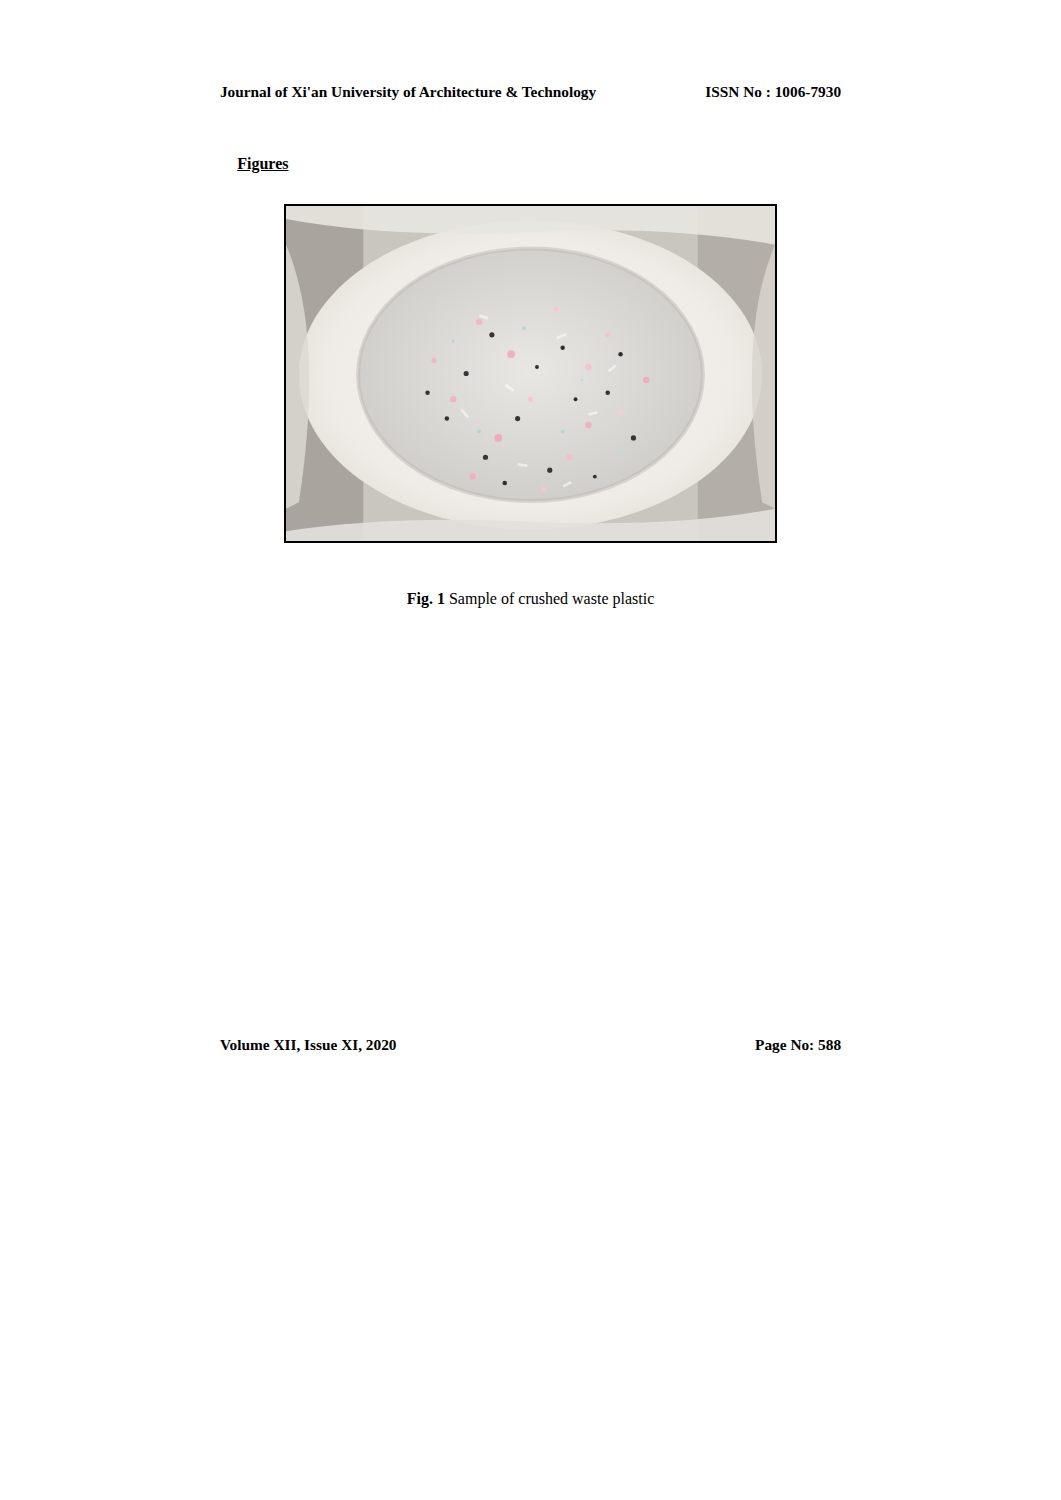Journal of Xi'an University of Architecture & Technology ISSN No : 1006-7930
Figures
Fig. 1 Sample of crushed waste plastic
Volume XII, Issue XI, 2020 Page No: 588